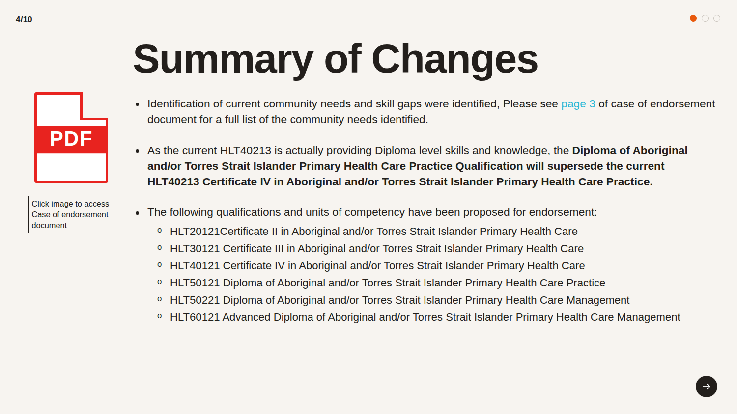4/10
PDF
Click image to access Case of endorsement document
Summary of Changes
Identification of current community needs and skill gaps were identified, Please see page 3 of case of endorsement document for a full list of the community needs identified.
As the current HLT40213 is actually providing Diploma level skills and knowledge, the Diploma of Aboriginal and/or Torres Strait Islander Primary Health Care Practice Qualification will supersede the current HLT40213 Certificate IV in Aboriginal and/or Torres Strait Islander Primary Health Care Practice.
The following qualifications and units of competency have been proposed for endorsement:
HLT20121Certificate II in Aboriginal and/or Torres Strait Islander Primary Health Care
HLT30121 Certificate III in Aboriginal and/or Torres Strait Islander Primary Health Care
HLT40121 Certificate IV in Aboriginal and/or Torres Strait Islander Primary Health Care
HLT50121 Diploma of Aboriginal and/or Torres Strait Islander Primary Health Care Practice
HLT50221 Diploma of Aboriginal and/or Torres Strait Islander Primary Health Care Management
HLT60121 Advanced Diploma of Aboriginal and/or Torres Strait Islander Primary Health Care Management